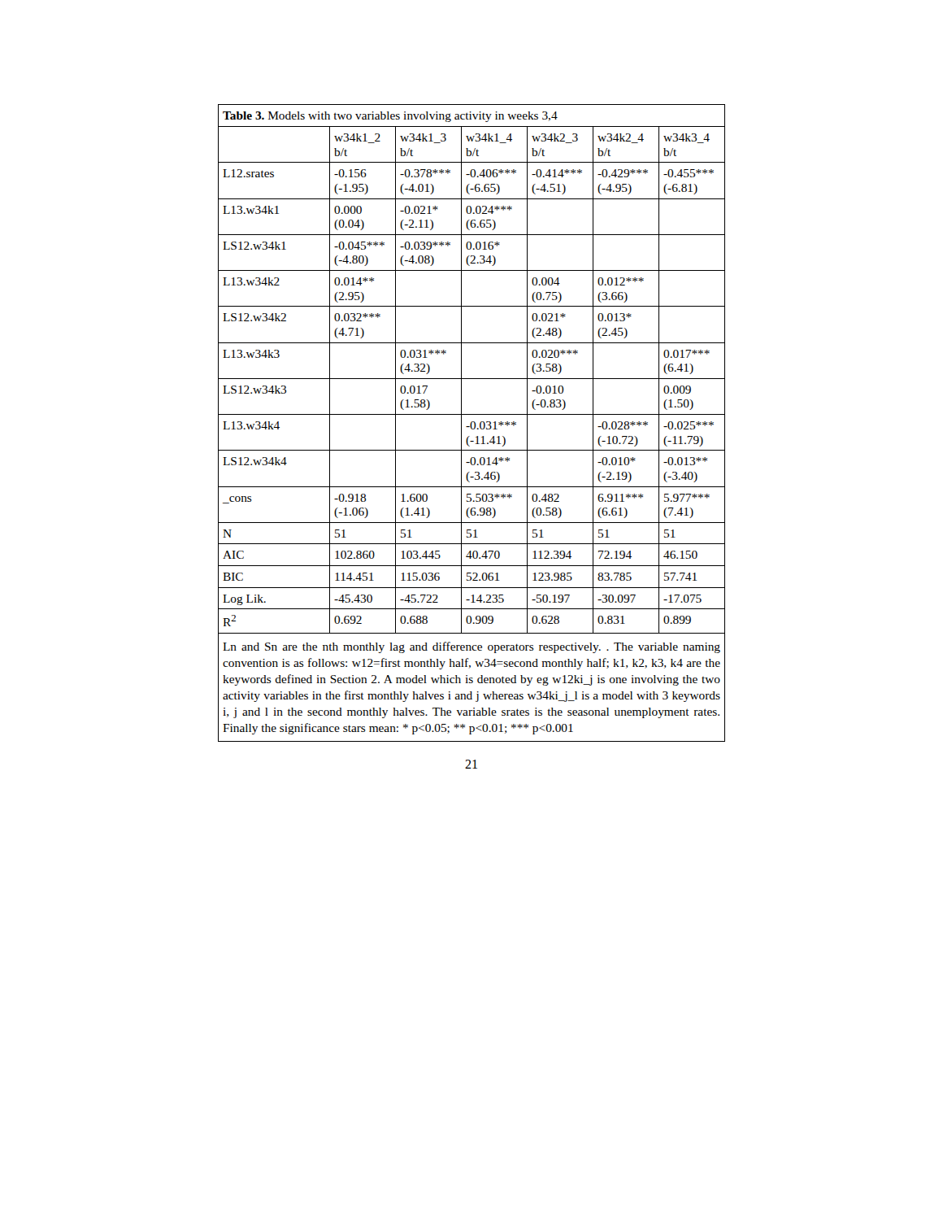Table 3. Models with two variables involving activity in weeks 3,4
| | w34k1_2 b/t | w34k1_3 b/t | w34k1_4 b/t | w34k2_3 b/t | w34k2_4 b/t | w34k3_4 b/t |
| --- | --- | --- | --- | --- | --- | --- |
| L12.srates | -0.156 (-1.95) | -0.378*** (-4.01) | -0.406*** (-6.65) | -0.414*** (-4.51) | -0.429*** (-4.95) | -0.455*** (-6.81) |
| L13.w34k1 | 0.000 (0.04) | -0.021* (-2.11) | 0.024*** (6.65) | | | |
| LS12.w34k1 | -0.045*** (-4.80) | -0.039*** (-4.08) | 0.016* (2.34) | | | |
| L13.w34k2 | 0.014** (2.95) | | | 0.004 (0.75) | 0.012*** (3.66) | |
| LS12.w34k2 | 0.032*** (4.71) | | | 0.021* (2.48) | 0.013* (2.45) | |
| L13.w34k3 | | 0.031*** (4.32) | | 0.020*** (3.58) | | 0.017*** (6.41) |
| LS12.w34k3 | | 0.017 (1.58) | | -0.010 (-0.83) | | 0.009 (1.50) |
| L13.w34k4 | | | -0.031*** (-11.41) | | -0.028*** (-10.72) | -0.025*** (-11.79) |
| LS12.w34k4 | | | -0.014** (-3.46) | | -0.010* (-2.19) | -0.013** (-3.40) |
| _cons | -0.918 (-1.06) | 1.600 (1.41) | 5.503*** (6.98) | 0.482 (0.58) | 6.911*** (6.61) | 5.977*** (7.41) |
| N | 51 | 51 | 51 | 51 | 51 | 51 |
| AIC | 102.860 | 103.445 | 40.470 | 112.394 | 72.194 | 46.150 |
| BIC | 114.451 | 115.036 | 52.061 | 123.985 | 83.785 | 57.741 |
| Log Lik. | -45.430 | -45.722 | -14.235 | -50.197 | -30.097 | -17.075 |
| R 2 | 0.692 | 0.688 | 0.909 | 0.628 | 0.831 | 0.899 |
Ln and Sn are the nth monthly lag and difference operators respectively. . The variable naming convention is as follows: w12=first monthly half, w34=second monthly half; k1, k2, k3, k4 are the keywords defined in Section 2. A model which is denoted by eg w12ki_j is one involving the two activity variables in the first monthly halves i and j whereas w34ki_j_l is a model with 3 keywords i, j and l in the second monthly halves. The variable srates is the seasonal unemployment rates. Finally the significance stars mean: * p<0.05; ** p<0.01; *** p<0.001
21